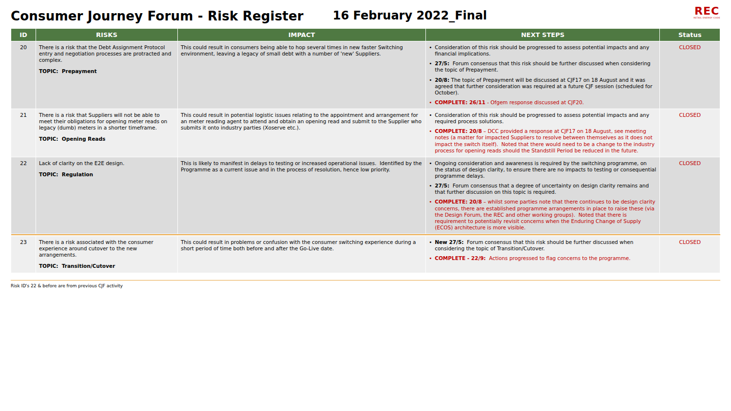Consumer Journey Forum - Risk Register
16 February 2022_Final
REC
RETAIL ENERGY CODE
| ID | RISKS | IMPACT | NEXT STEPS | Status |
| --- | --- | --- | --- | --- |
| 20 | There is a risk that the Debt Assignment Protocol entry and negotiation processes are protracted and complex. TOPIC: Prepayment | This could result in consumers being able to hop several times in new faster Switching environment, leaving a legacy of small debt with a number of 'new' Suppliers. | Consideration of this risk should be progressed to assess potential impacts and any financial implications. 27/5: Forum consensus that this risk should be further discussed when considering the topic of Prepayment. 20/8: The topic of Prepayment will be discussed at CJF17 on 18 August and it was agreed that further consideration was required at a future CJF session (scheduled for October). COMPLETE: 26/11 - Ofgem response discussed at CJF20. | CLOSED |
| 21 | There is a risk that Suppliers will not be able to meet their obligations for opening meter reads on legacy (dumb) meters in a shorter timeframe. TOPIC: Opening Reads | This could result in potential logistic issues relating to the appointment and arrangement for an meter reading agent to attend and obtain an opening read and submit to the Supplier who submits it onto industry parties (Xoserve etc.). | Consideration of this risk should be progressed to assess potential impacts and any required process solutions. COMPLETE: 20/8 – DCC provided a response at CJF17 on 18 August, see meeting notes (a matter for impacted Suppliers to resolve between themselves as it does not impact the switch itself). Noted that there would need to be a change to the industry process for opening reads should the Standstill Period be reduced in the future. | CLOSED |
| 22 | Lack of clarity on the E2E design. TOPIC: Regulation | This is likely to manifest in delays to testing or increased operational issues. Identified by the Programme as a current issue and in the process of resolution, hence low priority. | Ongoing consideration and awareness is required by the switching programme, on the status of design clarity, to ensure there are no impacts to testing or consequential programme delays. 27/5: Forum consensus that a degree of uncertainty on design clarity remains and that further discussion on this topic is required. COMPLETE: 20/8 – whilst some parties note that there continues to be design clarity concerns, there are established programme arrangements in place to raise these (via the Design Forum, the REC and other working groups). Noted that there is requirement to potentially revisit concerns when the Enduring Change of Supply (ECOS) architecture is more visible. | CLOSED |
| 23 | There is a risk associated with the consumer experience around cutover to the new arrangements. TOPIC: Transition/Cutover | This could result in problems or confusion with the consumer switching experience during a short period of time both before and after the Go-Live date. | New 27/5: Forum consensus that this risk should be further discussed when considering the topic of Transition/Cutover. COMPLETE - 22/9: Actions progressed to flag concerns to the programme. | CLOSED |
Risk ID's 22 & before are from previous CJF activity